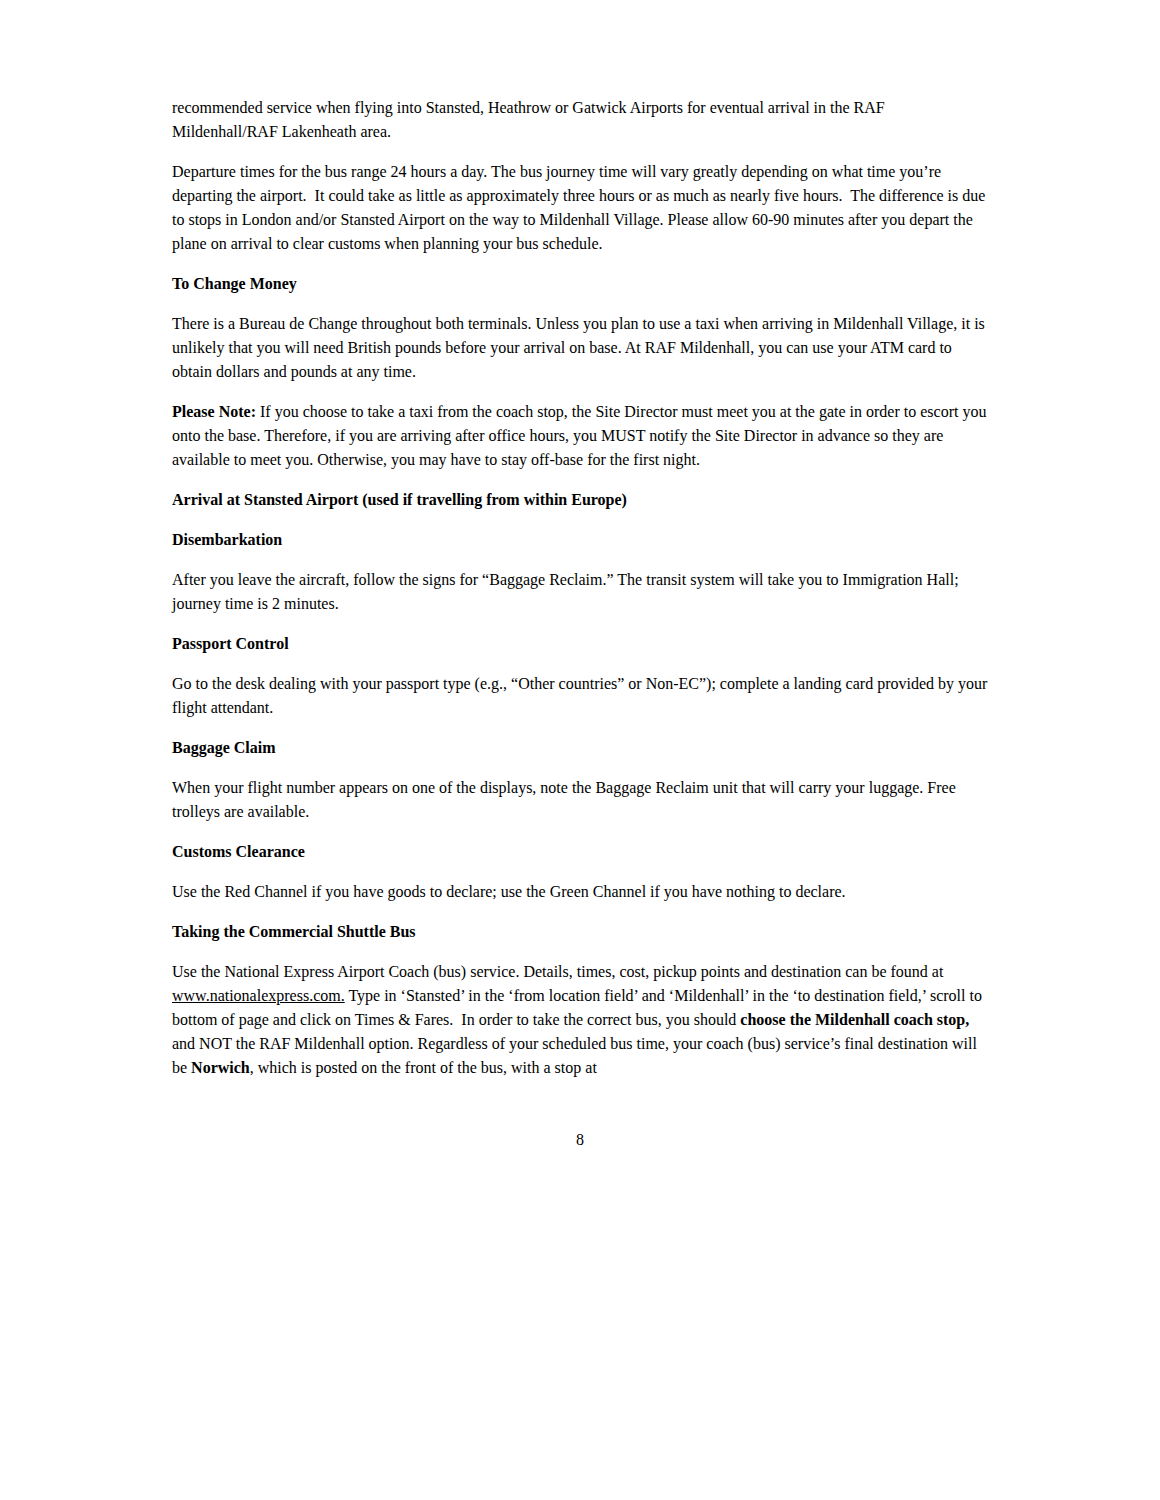recommended service when flying into Stansted, Heathrow or Gatwick Airports for eventual arrival in the RAF Mildenhall/RAF Lakenheath area.
Departure times for the bus range 24 hours a day. The bus journey time will vary greatly depending on what time you’re departing the airport. It could take as little as approximately three hours or as much as nearly five hours. The difference is due to stops in London and/or Stansted Airport on the way to Mildenhall Village. Please allow 60-90 minutes after you depart the plane on arrival to clear customs when planning your bus schedule.
To Change Money
There is a Bureau de Change throughout both terminals. Unless you plan to use a taxi when arriving in Mildenhall Village, it is unlikely that you will need British pounds before your arrival on base. At RAF Mildenhall, you can use your ATM card to obtain dollars and pounds at any time.
Please Note: If you choose to take a taxi from the coach stop, the Site Director must meet you at the gate in order to escort you onto the base. Therefore, if you are arriving after office hours, you MUST notify the Site Director in advance so they are available to meet you. Otherwise, you may have to stay off-base for the first night.
Arrival at Stansted Airport (used if travelling from within Europe)
Disembarkation
After you leave the aircraft, follow the signs for “Baggage Reclaim.” The transit system will take you to Immigration Hall; journey time is 2 minutes.
Passport Control
Go to the desk dealing with your passport type (e.g., “Other countries” or Non-EC”); complete a landing card provided by your flight attendant.
Baggage Claim
When your flight number appears on one of the displays, note the Baggage Reclaim unit that will carry your luggage. Free trolleys are available.
Customs Clearance
Use the Red Channel if you have goods to declare; use the Green Channel if you have nothing to declare.
Taking the Commercial Shuttle Bus
Use the National Express Airport Coach (bus) service. Details, times, cost, pickup points and destination can be found at www.nationalexpress.com. Type in ‘Stansted’ in the ‘from location field’ and ‘Mildenhall’ in the ‘to destination field,’ scroll to bottom of page and click on Times & Fares. In order to take the correct bus, you should choose the Mildenhall coach stop, and NOT the RAF Mildenhall option. Regardless of your scheduled bus time, your coach (bus) service’s final destination will be Norwich, which is posted on the front of the bus, with a stop at
8